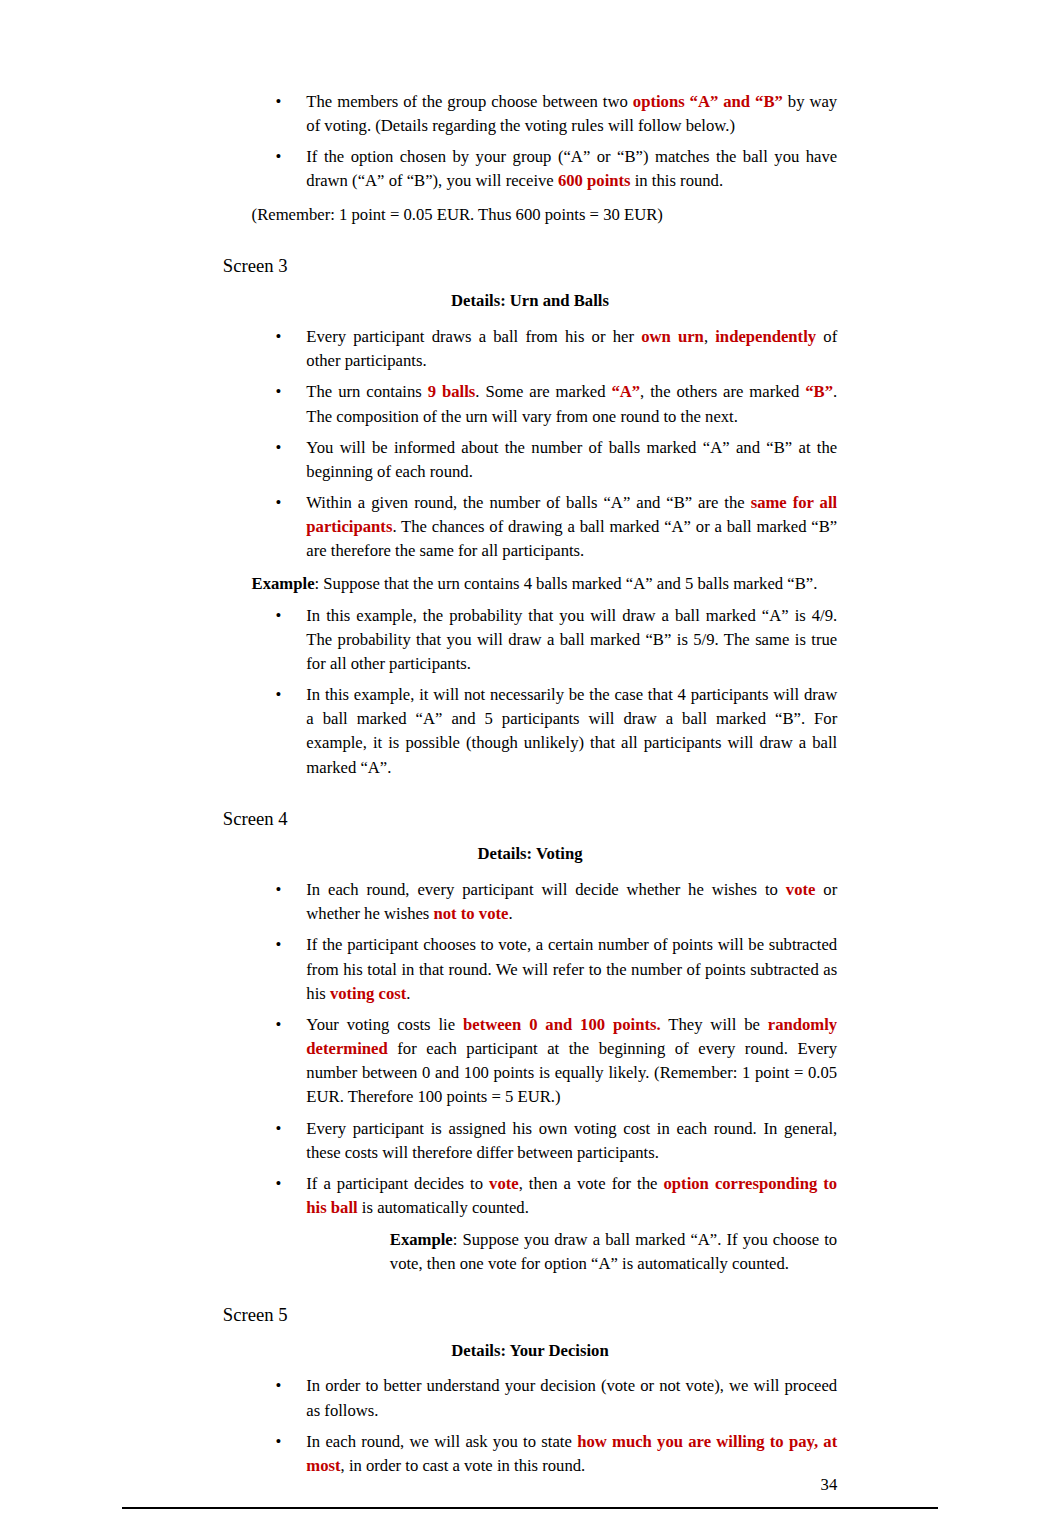The members of the group choose between two options “A” and “B” by way of voting. (Details regarding the voting rules will follow below.)
If the option chosen by your group (“A” or “B”) matches the ball you have drawn (“A” of “B”), you will receive 600 points in this round.
(Remember: 1 point = 0.05 EUR. Thus 600 points = 30 EUR)
Screen 3
Details: Urn and Balls
Every participant draws a ball from his or her own urn, independently of other participants.
The urn contains 9 balls. Some are marked “A”, the others are marked “B”. The composition of the urn will vary from one round to the next.
You will be informed about the number of balls marked “A” and “B” at the beginning of each round.
Within a given round, the number of balls “A” and “B” are the same for all participants. The chances of drawing a ball marked “A” or a ball marked “B” are therefore the same for all participants.
Example: Suppose that the urn contains 4 balls marked “A” and 5 balls marked “B”.
In this example, the probability that you will draw a ball marked “A” is 4/9. The probability that you will draw a ball marked “B” is 5/9. The same is true for all other participants.
In this example, it will not necessarily be the case that 4 participants will draw a ball marked “A” and 5 participants will draw a ball marked “B”. For example, it is possible (though unlikely) that all participants will draw a ball marked “A”.
Screen 4
Details: Voting
In each round, every participant will decide whether he wishes to vote or whether he wishes not to vote.
If the participant chooses to vote, a certain number of points will be subtracted from his total in that round. We will refer to the number of points subtracted as his voting cost.
Your voting costs lie between 0 and 100 points. They will be randomly determined for each participant at the beginning of every round. Every number between 0 and 100 points is equally likely. (Remember: 1 point = 0.05 EUR. Therefore 100 points = 5 EUR.)
Every participant is assigned his own voting cost in each round. In general, these costs will therefore differ between participants.
If a participant decides to vote, then a vote for the option corresponding to his ball is automatically counted.
Example: Suppose you draw a ball marked “A”. If you choose to vote, then one vote for option “A” is automatically counted.
Screen 5
Details: Your Decision
In order to better understand your decision (vote or not vote), we will proceed as follows.
In each round, we will ask you to state how much you are willing to pay, at most, in order to cast a vote in this round.
34